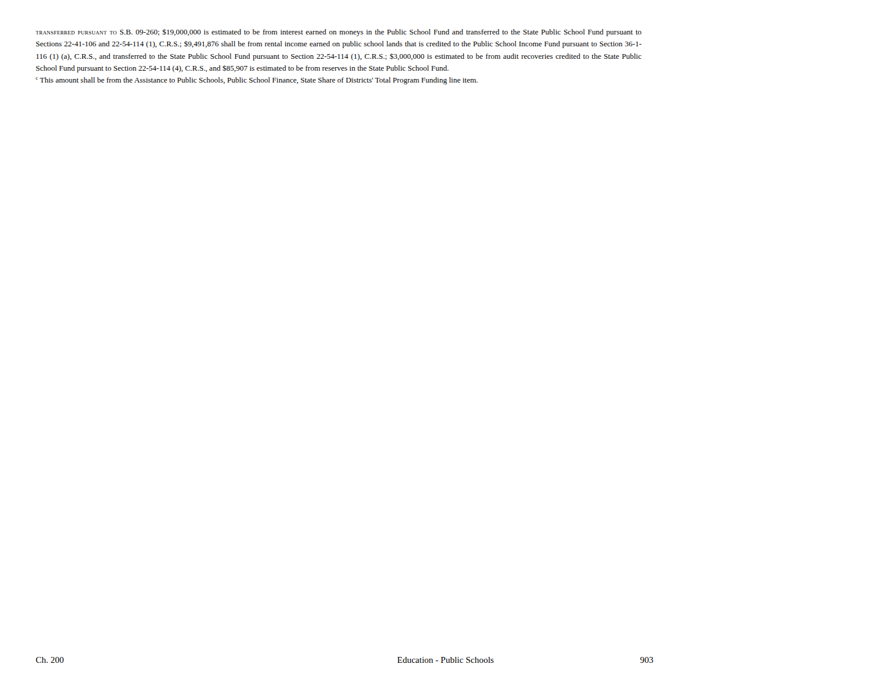transferred pursuant to S.B. 09-260; $19,000,000 is estimated to be from interest earned on moneys in the Public School Fund and transferred to the State Public School Fund pursuant to Sections 22-41-106 and 22-54-114 (1), C.R.S.; $9,491,876 shall be from rental income earned on public school lands that is credited to the Public School Income Fund pursuant to Section 36-1-116 (1) (a), C.R.S., and transferred to the State Public School Fund pursuant to Section 22-54-114 (1), C.R.S.; $3,000,000 is estimated to be from audit recoveries credited to the State Public School Fund pursuant to Section 22-54-114 (4), C.R.S., and $85,907 is estimated to be from reserves in the State Public School Fund.
c This amount shall be from the Assistance to Public Schools, Public School Finance, State Share of Districts' Total Program Funding line item.
Ch. 200
Education - Public Schools
903